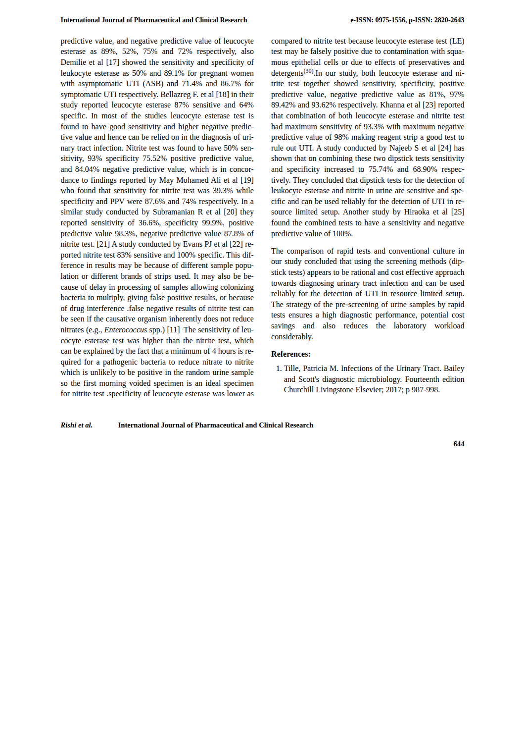International Journal of Pharmaceutical and Clinical Research e-ISSN: 0975-1556, p-ISSN: 2820-2643
predictive value, and negative predictive value of leucocyte esterase as 89%, 52%, 75% and 72% respectively, also Demilie et al [17] showed the sensitivity and specificity of leukocyte esterase as 50% and 89.1% for pregnant women with asymptomatic UTI (ASB) and 71.4% and 86.7% for symptomatic UTI respectively. Bellazreg F. et al [18] in their study reported leucocyte esterase 87% sensitive and 64% specific. In most of the studies leucocyte esterase test is found to have good sensitivity and higher negative predictive value and hence can be relied on in the diagnosis of urinary tract infection. Nitrite test was found to have 50% sensitivity, 93% specificity 75.52% positive predictive value, and 84.04% negative predictive value, which is in concordance to findings reported by May Mohamed Ali et al [19] who found that sensitivity for nitrite test was 39.3% while specificity and PPV were 87.6% and 74% respectively. In a similar study conducted by Subramanian R et al [20] they reported sensitivity of 36.6%, specificity 99.9%, positive predictive value 98.3%, negative predictive value 87.8% of nitrite test. [21] A study conducted by Evans PJ et al [22] reported nitrite test 83% sensitive and 100% specific. This difference in results may be because of different sample population or different brands of strips used. It may also be because of delay in processing of samples allowing colonizing bacteria to multiply, giving false positive results, or because of drug interference .false negative results of nitrite test can be seen if the causative organism inherently does not reduce nitrates (e.g., Enterococcus spp.) [11] .The sensitivity of leucocyte esterase test was higher than the nitrite test, which can be explained by the fact that a minimum of 4 hours is required for a pathogenic bacteria to reduce nitrate to nitrite which is unlikely to be positive in the random urine sample so the first morning voided specimen is an ideal specimen for nitrite test .specificity of leucocyte esterase was lower as compared to nitrite test because leucocyte esterase test (LE) test may be falsely positive due to contamination with squamous epithelial cells or due to effects of preservatives and detergents(30).In our study, both leucocyte esterase and nitrite test together showed sensitivity, specificity, positive predictive value, negative predictive value as 81%, 97% 89.42% and 93.62% respectively. Khanna et al [23] reported that combination of both leucocyte esterase and nitrite test had maximum sensitivity of 93.3% with maximum negative predictive value of 98% making reagent strip a good test to rule out UTI. A study conducted by Najeeb S et al [24] has shown that on combining these two dipstick tests sensitivity and specificity increased to 75.74% and 68.90% respectively. They concluded that dipstick tests for the detection of leukocyte esterase and nitrite in urine are sensitive and specific and can be used reliably for the detection of UTI in resource limited setup. Another study by Hiraoka et al [25] found the combined tests to have a sensitivity and negative predictive value of 100%.
The comparison of rapid tests and conventional culture in our study concluded that using the screening methods (dipstick tests) appears to be rational and cost effective approach towards diagnosing urinary tract infection and can be used reliably for the detection of UTI in resource limited setup. The strategy of the pre-screening of urine samples by rapid tests ensures a high diagnostic performance, potential cost savings and also reduces the laboratory workload considerably.
References:
Tille, Patricia M. Infections of the Urinary Tract. Bailey and Scott's diagnostic microbiology. Fourteenth edition Churchill Livingstone Elsevier; 2017; p 987-998.
Rishi et al. International Journal of Pharmaceutical and Clinical Research
644